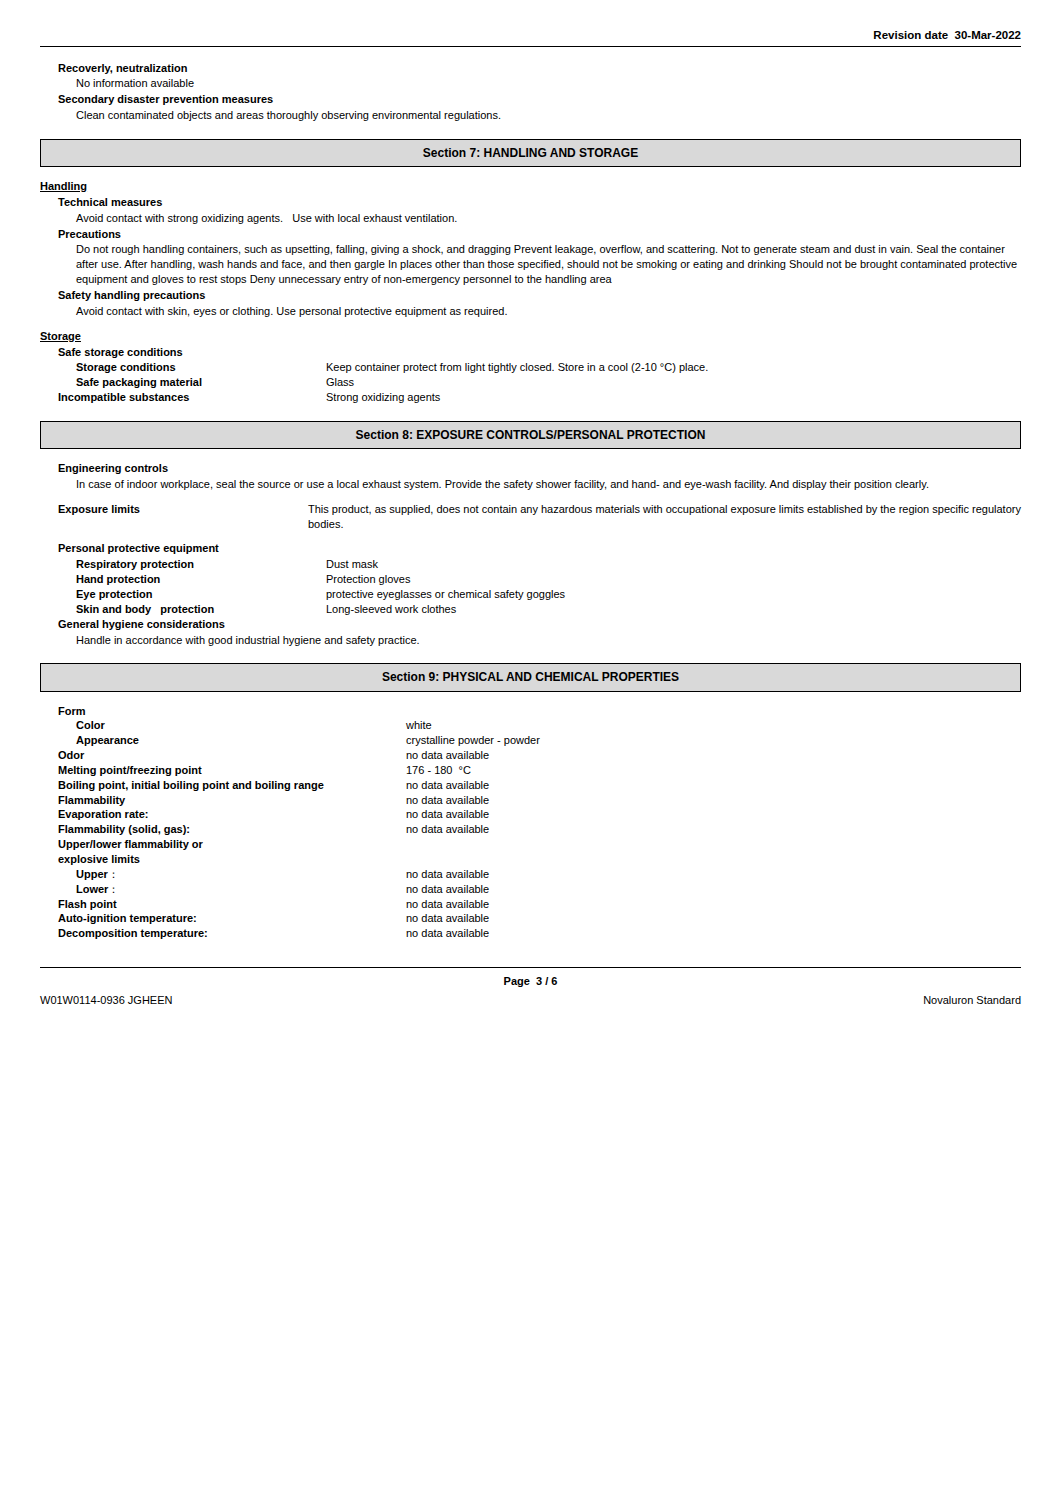Revision date 30-Mar-2022
Recoverly, neutralization
No information available
Secondary disaster prevention measures
Clean contaminated objects and areas thoroughly observing environmental regulations.
Section 7: HANDLING AND STORAGE
Handling
Technical measures
Avoid contact with strong oxidizing agents. Use with local exhaust ventilation.
Precautions
Do not rough handling containers, such as upsetting, falling, giving a shock, and dragging Prevent leakage, overflow, and scattering. Not to generate steam and dust in vain. Seal the container after use. After handling, wash hands and face, and then gargle In places other than those specified, should not be smoking or eating and drinking Should not be brought contaminated protective equipment and gloves to rest stops Deny unnecessary entry of non-emergency personnel to the handling area
Safety handling precautions
Avoid contact with skin, eyes or clothing. Use personal protective equipment as required.
Storage
Safe storage conditions
| Storage conditions | Keep container protect from light tightly closed. Store in a cool (2-10 °C) place. |
| Safe packaging material | Glass |
| Incompatible substances | Strong oxidizing agents |
Section 8: EXPOSURE CONTROLS/PERSONAL PROTECTION
Engineering controls
In case of indoor workplace, seal the source or use a local exhaust system. Provide the safety shower facility, and hand- and eye-wash facility. And display their position clearly.
| Exposure limits | This product, as supplied, does not contain any hazardous materials with occupational exposure limits established by the region specific regulatory bodies. |
Personal protective equipment
| Respiratory protection | Dust mask |
| Hand protection | Protection gloves |
| Eye protection | protective eyeglasses or chemical safety goggles |
| Skin and body protection | Long-sleeved work clothes |
General hygiene considerations
Handle in accordance with good industrial hygiene and safety practice.
Section 9: PHYSICAL AND CHEMICAL PROPERTIES
| Form | |
| Color | white |
| Appearance | crystalline powder - powder |
| Odor | no data available |
| Melting point/freezing point | 176 - 180 °C |
| Boiling point, initial boiling point and boiling range | no data available |
| Flammability | no data available |
| Evaporation rate: | no data available |
| Flammability (solid, gas): | no data available |
| Upper/lower flammability or | |
| explosive limits | |
| Upper ： | no data available |
| Lower ： | no data available |
| Flash point | no data available |
| Auto-ignition temperature: | no data available |
| Decomposition temperature: | no data available |
Page 3 / 6
W01W0114-0936 JGHEEN Novaluron Standard